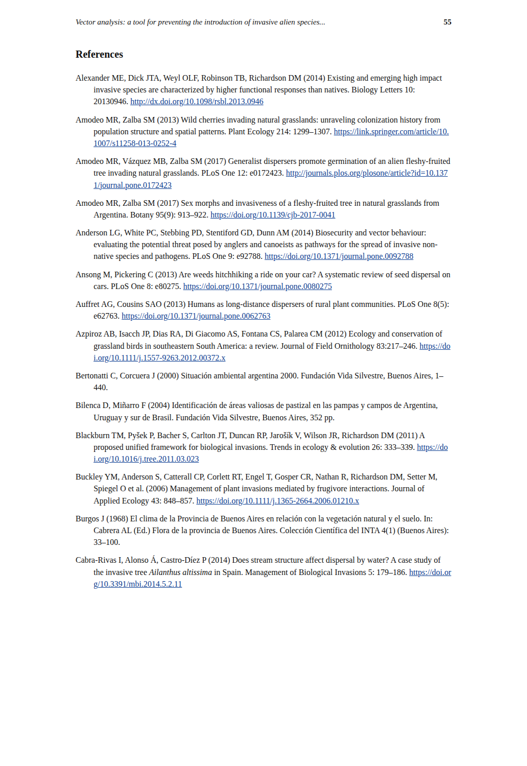Vector analysis: a tool for preventing the introduction of invasive alien species... 55
References
Alexander ME, Dick JTA, Weyl OLF, Robinson TB, Richardson DM (2014) Existing and emerging high impact invasive species are characterized by higher functional responses than natives. Biology Letters 10: 20130946. http://dx.doi.org/10.1098/rsbl.2013.0946
Amodeo MR, Zalba SM (2013) Wild cherries invading natural grasslands: unraveling colonization history from population structure and spatial patterns. Plant Ecology 214: 1299–1307. https://link.springer.com/article/10.1007/s11258-013-0252-4
Amodeo MR, Vázquez MB, Zalba SM (2017) Generalist dispersers promote germination of an alien fleshy-fruited tree invading natural grasslands. PLoS One 12: e0172423. http://journals.plos.org/plosone/article?id=10.1371/journal.pone.0172423
Amodeo MR, Zalba SM (2017) Sex morphs and invasiveness of a fleshy-fruited tree in natural grasslands from Argentina. Botany 95(9): 913–922. https://doi.org/10.1139/cjb-2017-0041
Anderson LG, White PC, Stebbing PD, Stentiford GD, Dunn AM (2014) Biosecurity and vector behaviour: evaluating the potential threat posed by anglers and canoeists as pathways for the spread of invasive non-native species and pathogens. PLoS One 9: e92788. https://doi.org/10.1371/journal.pone.0092788
Ansong M, Pickering C (2013) Are weeds hitchhiking a ride on your car? A systematic review of seed dispersal on cars. PLoS One 8: e80275. https://doi.org/10.1371/journal.pone.0080275
Auffret AG, Cousins SAO (2013) Humans as long-distance dispersers of rural plant communities. PLoS One 8(5): e62763. https://doi.org/10.1371/journal.pone.0062763
Azpiroz AB, Isacch JP, Dias RA, Di Giacomo AS, Fontana CS, Palarea CM (2012) Ecology and conservation of grassland birds in southeastern South America: a review. Journal of Field Ornithology 83:217–246. https://doi.org/10.1111/j.1557-9263.2012.00372.x
Bertonatti C, Corcuera J (2000) Situación ambiental argentina 2000. Fundación Vida Silvestre, Buenos Aires, 1–440.
Bilenca D, Miñarro F (2004) Identificación de áreas valiosas de pastizal en las pampas y campos de Argentina, Uruguay y sur de Brasil. Fundación Vida Silvestre, Buenos Aires, 352 pp.
Blackburn TM, Pyšek P, Bacher S, Carlton JT, Duncan RP, Jarošík V, Wilson JR, Richardson DM (2011) A proposed unified framework for biological invasions. Trends in ecology & evolution 26: 333–339. https://doi.org/10.1016/j.tree.2011.03.023
Buckley YM, Anderson S, Catterall CP, Corlett RT, Engel T, Gosper CR, Nathan R, Richardson DM, Setter M, Spiegel O et al. (2006) Management of plant invasions mediated by frugivore interactions. Journal of Applied Ecology 43: 848–857. https://doi.org/10.1111/j.1365-2664.2006.01210.x
Burgos J (1968) El clima de la Provincia de Buenos Aires en relación con la vegetación natural y el suelo. In: Cabrera AL (Ed.) Flora de la provincia de Buenos Aires. Colección Científica del INTA 4(1) (Buenos Aires): 33–100.
Cabra-Rivas I, Alonso Á, Castro-Díez P (2014) Does stream structure affect dispersal by water? A case study of the invasive tree Ailanthus altissima in Spain. Management of Biological Invasions 5: 179–186. https://doi.org/10.3391/mbi.2014.5.2.11